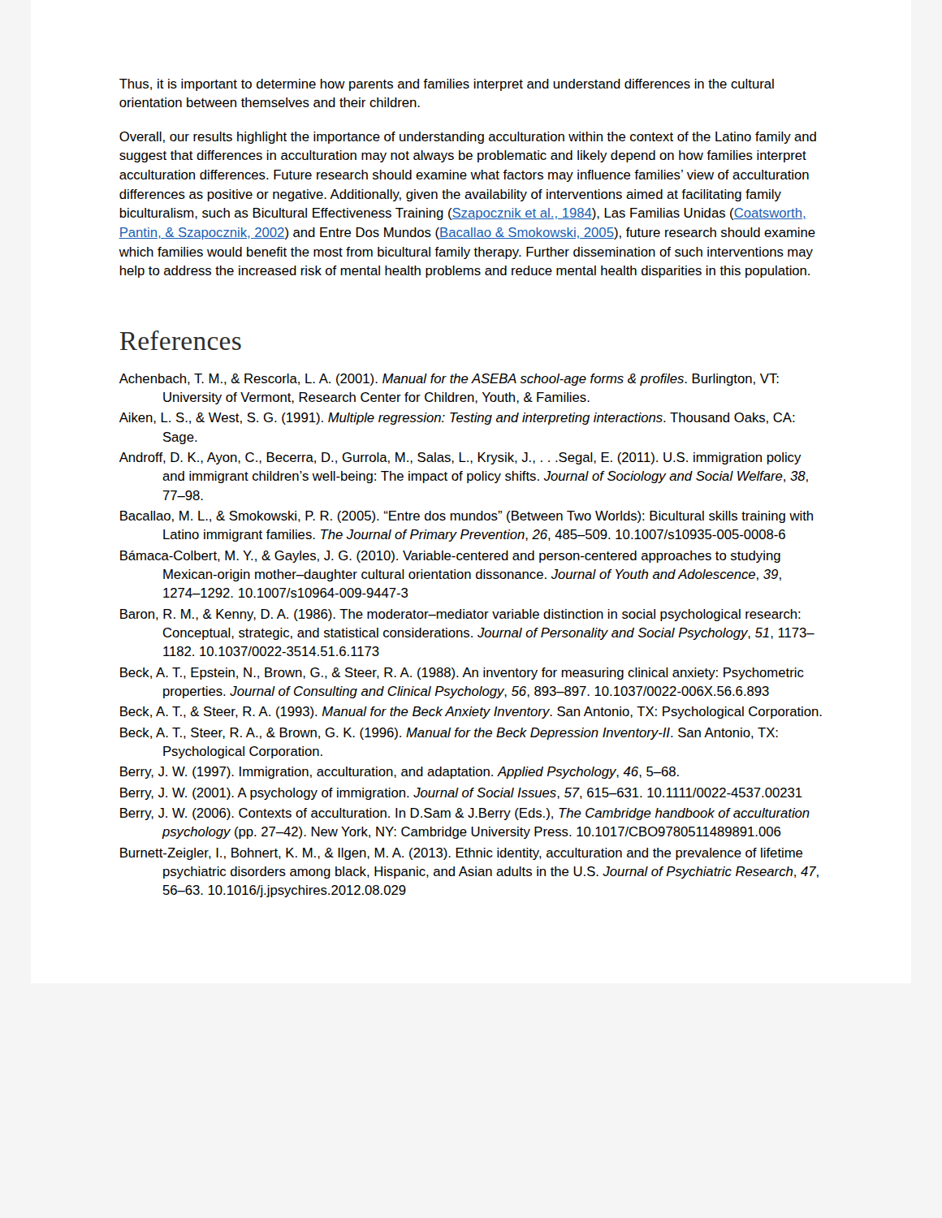Thus, it is important to determine how parents and families interpret and understand differences in the cultural orientation between themselves and their children.
Overall, our results highlight the importance of understanding acculturation within the context of the Latino family and suggest that differences in acculturation may not always be problematic and likely depend on how families interpret acculturation differences. Future research should examine what factors may influence families’ view of acculturation differences as positive or negative. Additionally, given the availability of interventions aimed at facilitating family biculturalism, such as Bicultural Effectiveness Training (Szapocznik et al., 1984), Las Familias Unidas (Coatsworth, Pantin, & Szapocznik, 2002) and Entre Dos Mundos (Bacallao & Smokowski, 2005), future research should examine which families would benefit the most from bicultural family therapy. Further dissemination of such interventions may help to address the increased risk of mental health problems and reduce mental health disparities in this population.
References
Achenbach, T. M., & Rescorla, L. A. (2001). Manual for the ASEBA school-age forms & profiles. Burlington, VT: University of Vermont, Research Center for Children, Youth, & Families.
Aiken, L. S., & West, S. G. (1991). Multiple regression: Testing and interpreting interactions. Thousand Oaks, CA: Sage.
Androff, D. K., Ayon, C., Becerra, D., Gurrola, M., Salas, L., Krysik, J., . . .Segal, E. (2011). U.S. immigration policy and immigrant children’s well-being: The impact of policy shifts. Journal of Sociology and Social Welfare, 38, 77–98.
Bacallao, M. L., & Smokowski, P. R. (2005). “Entre dos mundos” (Between Two Worlds): Bicultural skills training with Latino immigrant families. The Journal of Primary Prevention, 26, 485–509. 10.1007/s10935-005-0008-6
Bámaca-Colbert, M. Y., & Gayles, J. G. (2010). Variable-centered and person-centered approaches to studying Mexican-origin mother–daughter cultural orientation dissonance. Journal of Youth and Adolescence, 39, 1274–1292. 10.1007/s10964-009-9447-3
Baron, R. M., & Kenny, D. A. (1986). The moderator–mediator variable distinction in social psychological research: Conceptual, strategic, and statistical considerations. Journal of Personality and Social Psychology, 51, 1173–1182. 10.1037/0022-3514.51.6.1173
Beck, A. T., Epstein, N., Brown, G., & Steer, R. A. (1988). An inventory for measuring clinical anxiety: Psychometric properties. Journal of Consulting and Clinical Psychology, 56, 893–897. 10.1037/0022-006X.56.6.893
Beck, A. T., & Steer, R. A. (1993). Manual for the Beck Anxiety Inventory. San Antonio, TX: Psychological Corporation.
Beck, A. T., Steer, R. A., & Brown, G. K. (1996). Manual for the Beck Depression Inventory-II. San Antonio, TX: Psychological Corporation.
Berry, J. W. (1997). Immigration, acculturation, and adaptation. Applied Psychology, 46, 5–68.
Berry, J. W. (2001). A psychology of immigration. Journal of Social Issues, 57, 615–631. 10.1111/0022-4537.00231
Berry, J. W. (2006). Contexts of acculturation. In D.Sam & J.Berry (Eds.), The Cambridge handbook of acculturation psychology (pp. 27–42). New York, NY: Cambridge University Press. 10.1017/CBO9780511489891.006
Burnett-Zeigler, I., Bohnert, K. M., & Ilgen, M. A. (2013). Ethnic identity, acculturation and the prevalence of lifetime psychiatric disorders among black, Hispanic, and Asian adults in the U.S. Journal of Psychiatric Research, 47, 56–63. 10.1016/j.jpsychires.2012.08.029